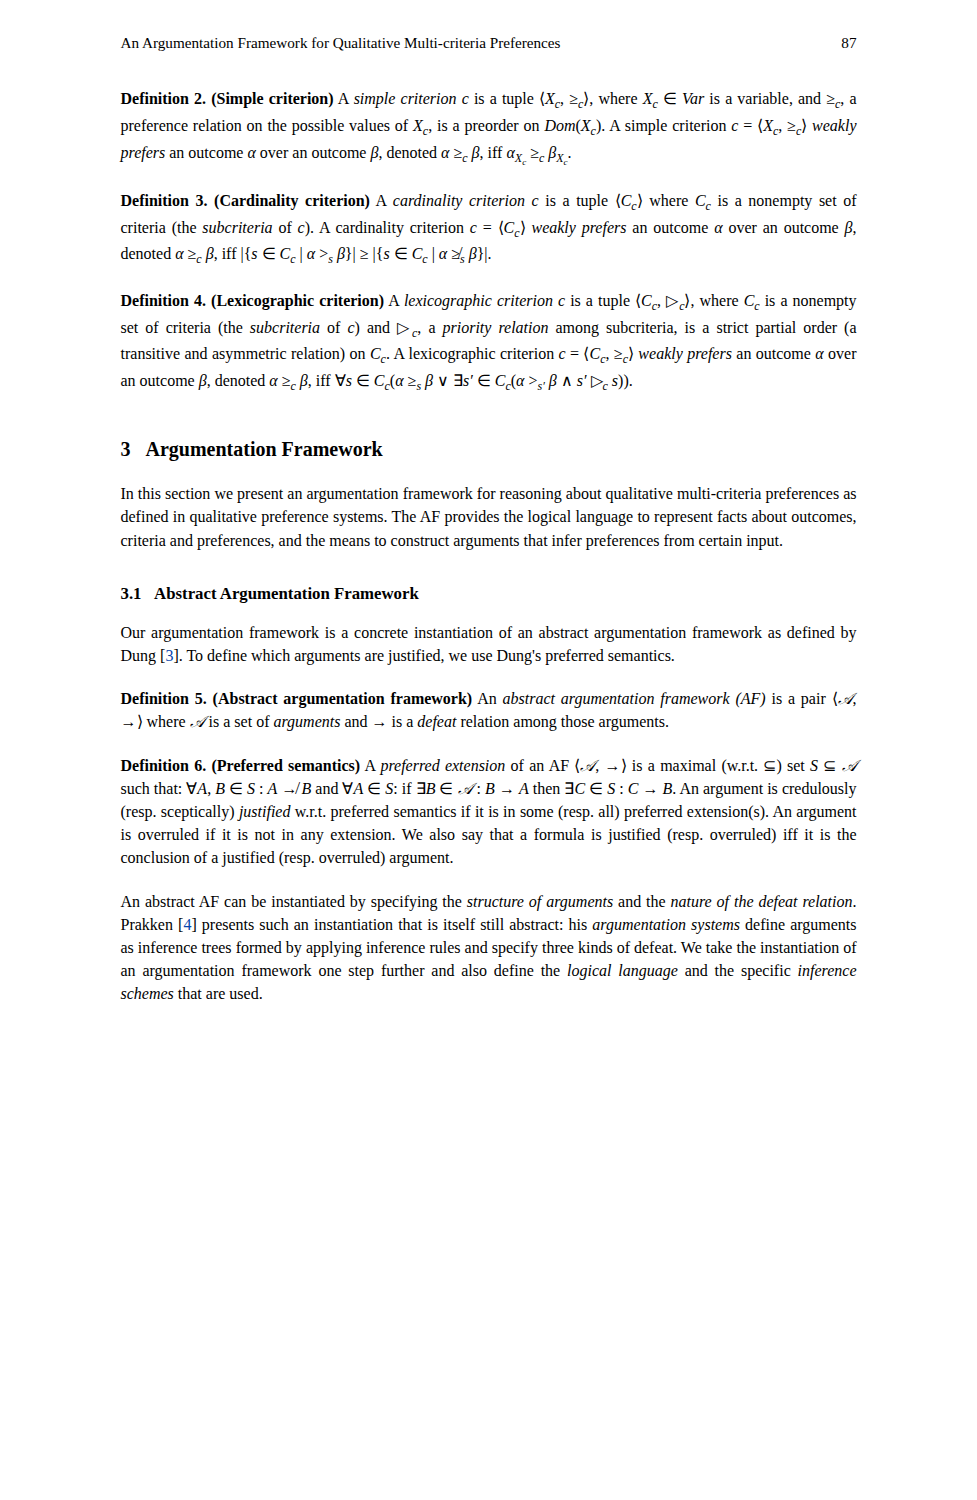An Argumentation Framework for Qualitative Multi-criteria Preferences 87
Definition 2. (Simple criterion) A simple criterion c is a tuple ⟨Xc, ≥c⟩, where Xc ∈ Var is a variable, and ≥c, a preference relation on the possible values of Xc, is a preorder on Dom(Xc). A simple criterion c = ⟨Xc, ≥c⟩ weakly prefers an outcome α over an outcome β, denoted α ≥c β, iff αXc ≥c βXc.
Definition 3. (Cardinality criterion) A cardinality criterion c is a tuple ⟨Cc⟩ where Cc is a nonempty set of criteria (the subcriteria of c). A cardinality criterion c = ⟨Cc⟩ weakly prefers an outcome α over an outcome β, denoted α ≥c β, iff |{s ∈ Cc | α >s β}| ≥ |{s ∈ Cc | α ≱s β}|.
Definition 4. (Lexicographic criterion) A lexicographic criterion c is a tuple ⟨Cc, ▷c⟩, where Cc is a nonempty set of criteria (the subcriteria of c) and ▷c, a priority relation among subcriteria, is a strict partial order (a transitive and asymmetric relation) on Cc. A lexicographic criterion c = ⟨Cc, ≥c⟩ weakly prefers an outcome α over an outcome β, denoted α ≥c β, iff ∀s ∈ Cc(α ≥s β ∨ ∃s′ ∈ Cc(α >s′ β ∧ s′ ▷c s)).
3 Argumentation Framework
In this section we present an argumentation framework for reasoning about qualitative multi-criteria preferences as defined in qualitative preference systems. The AF provides the logical language to represent facts about outcomes, criteria and preferences, and the means to construct arguments that infer preferences from certain input.
3.1 Abstract Argumentation Framework
Our argumentation framework is a concrete instantiation of an abstract argumentation framework as defined by Dung [3]. To define which arguments are justified, we use Dung's preferred semantics.
Definition 5. (Abstract argumentation framework) An abstract argumentation framework (AF) is a pair ⟨𝒜, →⟩ where 𝒜 is a set of arguments and → is a defeat relation among those arguments.
Definition 6. (Preferred semantics) A preferred extension of an AF ⟨𝒜, →⟩ is a maximal (w.r.t. ⊆) set S ⊆ 𝒜 such that: ∀A, B ∈ S : A ↛ B and ∀A ∈ S: if ∃B ∈ 𝒜 : B → A then ∃C ∈ S : C → B. An argument is credulously (resp. sceptically) justified w.r.t. preferred semantics if it is in some (resp. all) preferred extension(s). An argument is overruled if it is not in any extension. We also say that a formula is justified (resp. overruled) iff it is the conclusion of a justified (resp. overruled) argument.
An abstract AF can be instantiated by specifying the structure of arguments and the nature of the defeat relation. Prakken [4] presents such an instantiation that is itself still abstract: his argumentation systems define arguments as inference trees formed by applying inference rules and specify three kinds of defeat. We take the instantiation of an argumentation framework one step further and also define the logical language and the specific inference schemes that are used.